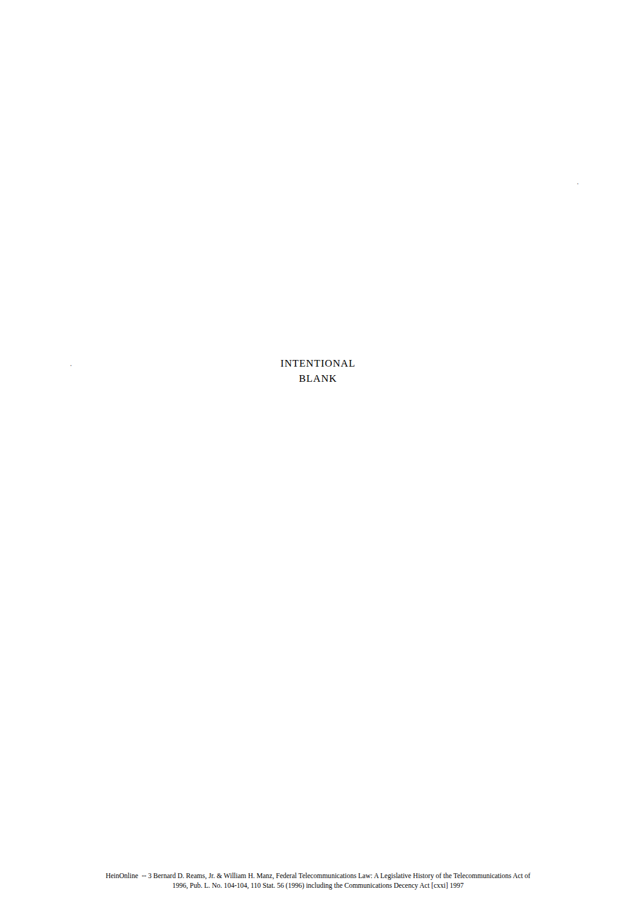. .
INTENTIONAL
BLANK
HeinOnline -- 3 Bernard D. Reams, Jr. & William H. Manz, Federal Telecommunications Law: A Legislative History of the Telecommunications Act of
1996, Pub. L. No. 104-104, 110 Stat. 56 (1996) including the Communications Decency Act [cxxi] 1997